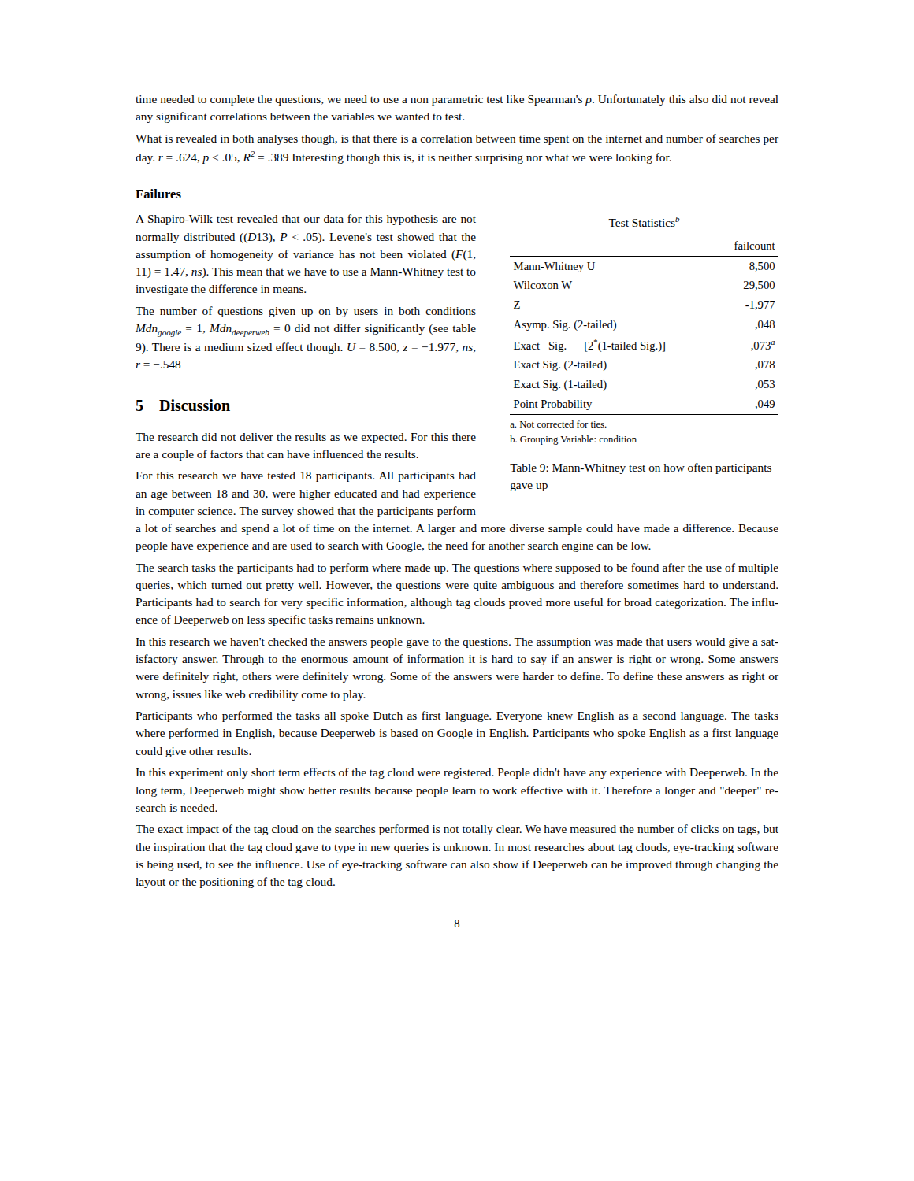time needed to complete the questions, we need to use a non parametric test like Spearman's ρ. Unfortunately this also did not reveal any significant correlations between the variables we wanted to test.
What is revealed in both analyses though, is that there is a correlation between time spent on the internet and number of searches per day. r = .624, p < .05, R2 = .389 Interesting though this is, it is neither surprising nor what we were looking for.
Failures
Test Statisticsb
| failcount |
| Mann-Whitney U | 8,500 |
| Wilcoxon W | 29,500 |
| Z | -1,977 |
| Asymp. Sig. (2-tailed) | ,048 |
| Exact Sig. [2 * (1-tailed Sig.)] | ,073 a |
| Exact Sig. (2-tailed) | ,078 |
| Exact Sig. (1-tailed) | ,053 |
| Point Probability | ,049 |
a. Not corrected for ties.
b. Grouping Variable: condition
Table 9: Mann-Whitney test on how often participants gave up
A Shapiro-Wilk test revealed that our data for this hypothesis are not normally distributed ((D13), P < .05). Levene's test showed that the assumption of homogeneity of variance has not been violated (F(1, 11) = 1.47, ns). This mean that we have to use a Mann-Whitney test to investigate the difference in means.
The number of questions given up on by users in both conditions Mdngoogle = 1, Mdndeeperweb = 0 did not differ significantly (see table 9). There is a medium sized effect though. U = 8.500, z = −1.977, ns, r = −.548
5 Discussion
The research did not deliver the results as we expected. For this there are a couple of factors that can have influenced the results.
For this research we have tested 18 participants. All participants had an age between 18 and 30, were higher educated and had experience in computer science. The survey showed that the participants perform a lot of searches and spend a lot of time on the internet. A larger and more diverse sample could have made a difference. Because people have experience and are used to search with Google, the need for another search engine can be low.
The search tasks the participants had to perform where made up. The questions where supposed to be found after the use of multiple queries, which turned out pretty well. However, the questions were quite ambiguous and therefore sometimes hard to understand. Participants had to search for very specific information, although tag clouds proved more useful for broad categorization. The influence of Deeperweb on less specific tasks remains unknown.
In this research we haven't checked the answers people gave to the questions. The assumption was made that users would give a satisfactory answer. Through to the enormous amount of information it is hard to say if an answer is right or wrong. Some answers were definitely right, others were definitely wrong. Some of the answers were harder to define. To define these answers as right or wrong, issues like web credibility come to play.
Participants who performed the tasks all spoke Dutch as first language. Everyone knew English as a second language. The tasks where performed in English, because Deeperweb is based on Google in English. Participants who spoke English as a first language could give other results.
In this experiment only short term effects of the tag cloud were registered. People didn't have any experience with Deeperweb. In the long term, Deeperweb might show better results because people learn to work effective with it. Therefore a longer and "deeper" research is needed.
The exact impact of the tag cloud on the searches performed is not totally clear. We have measured the number of clicks on tags, but the inspiration that the tag cloud gave to type in new queries is unknown. In most researches about tag clouds, eye-tracking software is being used, to see the influence. Use of eye-tracking software can also show if Deeperweb can be improved through changing the layout or the positioning of the tag cloud.
8